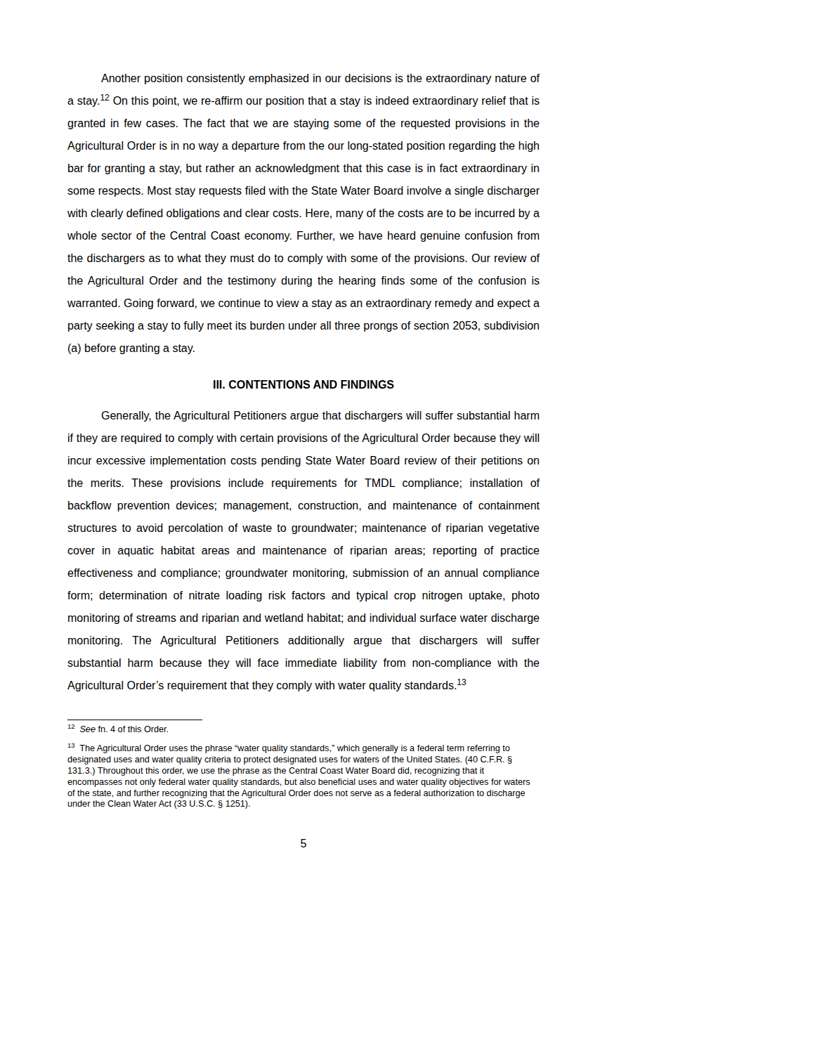Another position consistently emphasized in our decisions is the extraordinary nature of a stay.12 On this point, we re-affirm our position that a stay is indeed extraordinary relief that is granted in few cases. The fact that we are staying some of the requested provisions in the Agricultural Order is in no way a departure from the our long-stated position regarding the high bar for granting a stay, but rather an acknowledgment that this case is in fact extraordinary in some respects. Most stay requests filed with the State Water Board involve a single discharger with clearly defined obligations and clear costs. Here, many of the costs are to be incurred by a whole sector of the Central Coast economy. Further, we have heard genuine confusion from the dischargers as to what they must do to comply with some of the provisions. Our review of the Agricultural Order and the testimony during the hearing finds some of the confusion is warranted. Going forward, we continue to view a stay as an extraordinary remedy and expect a party seeking a stay to fully meet its burden under all three prongs of section 2053, subdivision (a) before granting a stay.
III. CONTENTIONS AND FINDINGS
Generally, the Agricultural Petitioners argue that dischargers will suffer substantial harm if they are required to comply with certain provisions of the Agricultural Order because they will incur excessive implementation costs pending State Water Board review of their petitions on the merits. These provisions include requirements for TMDL compliance; installation of backflow prevention devices; management, construction, and maintenance of containment structures to avoid percolation of waste to groundwater; maintenance of riparian vegetative cover in aquatic habitat areas and maintenance of riparian areas; reporting of practice effectiveness and compliance; groundwater monitoring, submission of an annual compliance form; determination of nitrate loading risk factors and typical crop nitrogen uptake, photo monitoring of streams and riparian and wetland habitat; and individual surface water discharge monitoring. The Agricultural Petitioners additionally argue that dischargers will suffer substantial harm because they will face immediate liability from non-compliance with the Agricultural Order’s requirement that they comply with water quality standards.13
12 See fn. 4 of this Order.
13 The Agricultural Order uses the phrase “water quality standards,” which generally is a federal term referring to designated uses and water quality criteria to protect designated uses for waters of the United States. (40 C.F.R. § 131.3.) Throughout this order, we use the phrase as the Central Coast Water Board did, recognizing that it encompasses not only federal water quality standards, but also beneficial uses and water quality objectives for waters of the state, and further recognizing that the Agricultural Order does not serve as a federal authorization to discharge under the Clean Water Act (33 U.S.C. § 1251).
5